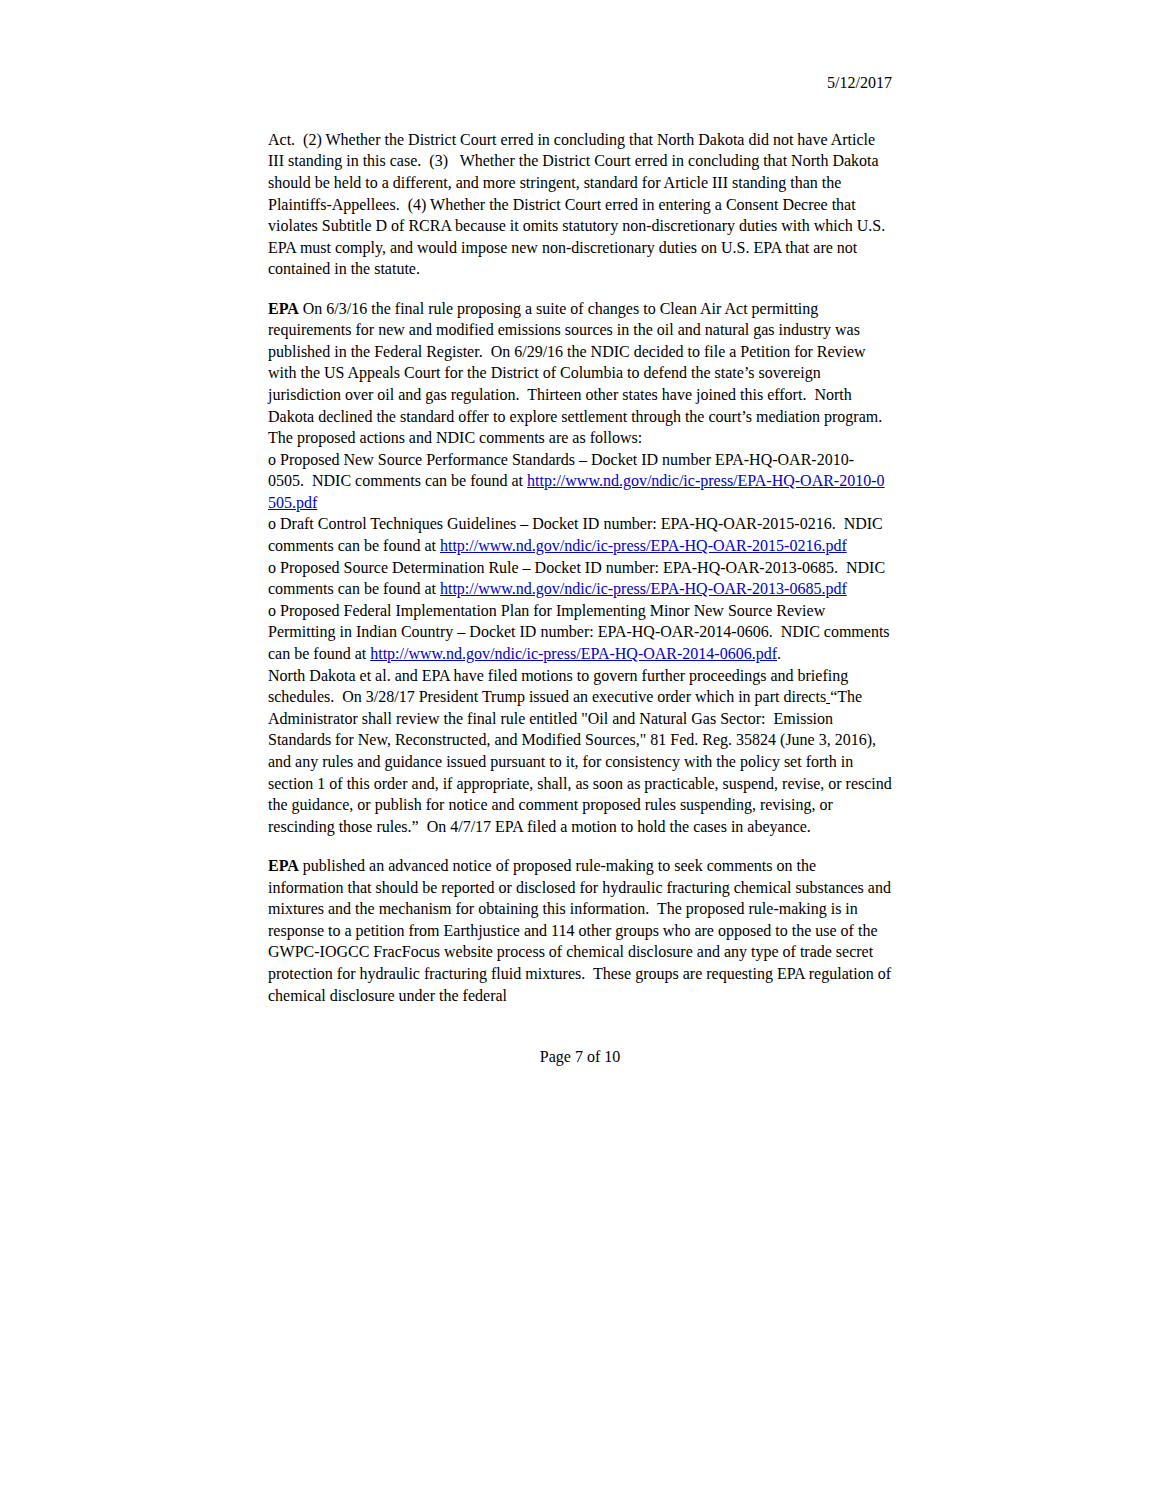5/12/2017
Act. (2) Whether the District Court erred in concluding that North Dakota did not have Article III standing in this case. (3) Whether the District Court erred in concluding that North Dakota should be held to a different, and more stringent, standard for Article III standing than the Plaintiffs-Appellees. (4) Whether the District Court erred in entering a Consent Decree that violates Subtitle D of RCRA because it omits statutory non-discretionary duties with which U.S. EPA must comply, and would impose new non-discretionary duties on U.S. EPA that are not contained in the statute.
EPA On 6/3/16 the final rule proposing a suite of changes to Clean Air Act permitting requirements for new and modified emissions sources in the oil and natural gas industry was published in the Federal Register. On 6/29/16 the NDIC decided to file a Petition for Review with the US Appeals Court for the District of Columbia to defend the state’s sovereign jurisdiction over oil and gas regulation. Thirteen other states have joined this effort. North Dakota declined the standard offer to explore settlement through the court’s mediation program.
The proposed actions and NDIC comments are as follows:
o Proposed New Source Performance Standards – Docket ID number EPA-HQ-OAR-2010-0505. NDIC comments can be found at http://www.nd.gov/ndic/ic-press/EPA-HQ-OAR-2010-0505.pdf
o Draft Control Techniques Guidelines – Docket ID number: EPA-HQ-OAR-2015-0216. NDIC comments can be found at http://www.nd.gov/ndic/ic-press/EPA-HQ-OAR-2015-0216.pdf
o Proposed Source Determination Rule – Docket ID number: EPA-HQ-OAR-2013-0685. NDIC comments can be found at http://www.nd.gov/ndic/ic-press/EPA-HQ-OAR-2013-0685.pdf
o Proposed Federal Implementation Plan for Implementing Minor New Source Review Permitting in Indian Country – Docket ID number: EPA-HQ-OAR-2014-0606. NDIC comments can be found at http://www.nd.gov/ndic/ic-press/EPA-HQ-OAR-2014-0606.pdf.
North Dakota et al. and EPA have filed motions to govern further proceedings and briefing schedules. On 3/28/17 President Trump issued an executive order which in part directs “The Administrator shall review the final rule entitled "Oil and Natural Gas Sector: Emission Standards for New, Reconstructed, and Modified Sources," 81 Fed. Reg. 35824 (June 3, 2016), and any rules and guidance issued pursuant to it, for consistency with the policy set forth in section 1 of this order and, if appropriate, shall, as soon as practicable, suspend, revise, or rescind the guidance, or publish for notice and comment proposed rules suspending, revising, or rescinding those rules.” On 4/7/17 EPA filed a motion to hold the cases in abeyance.
EPA published an advanced notice of proposed rule-making to seek comments on the information that should be reported or disclosed for hydraulic fracturing chemical substances and mixtures and the mechanism for obtaining this information. The proposed rule-making is in response to a petition from Earthjustice and 114 other groups who are opposed to the use of the GWPC-IOGCC FracFocus website process of chemical disclosure and any type of trade secret protection for hydraulic fracturing fluid mixtures. These groups are requesting EPA regulation of chemical disclosure under the federal
Page 7 of 10